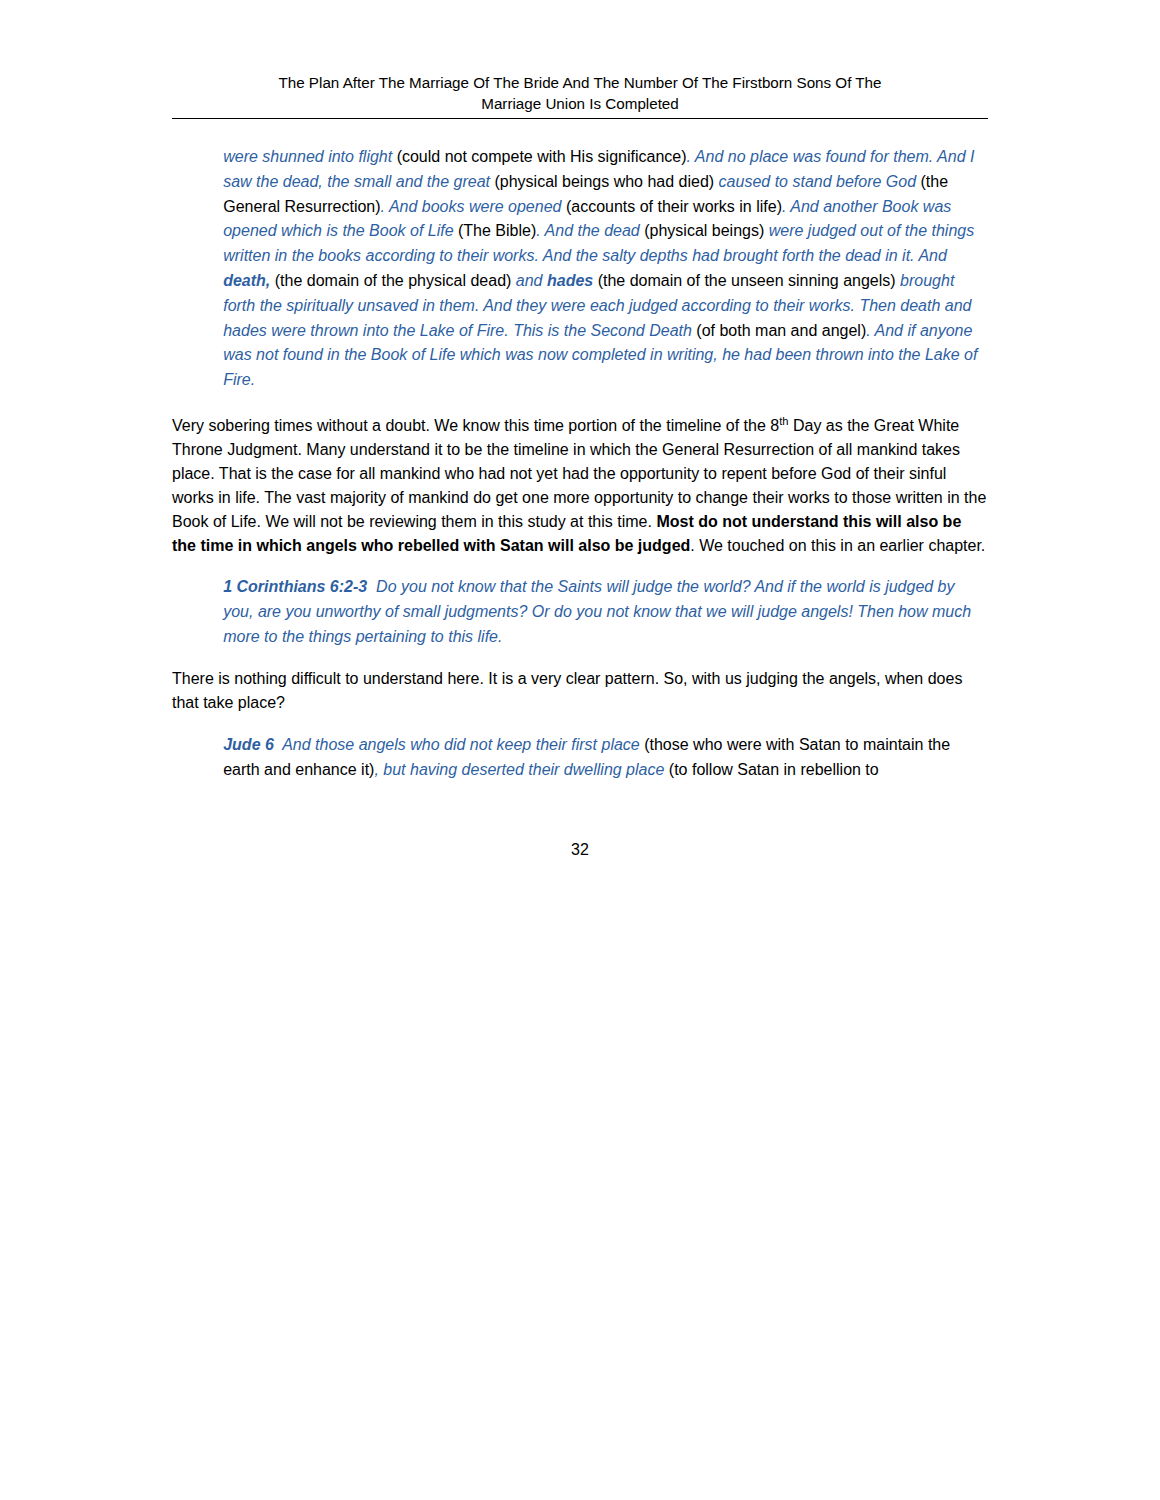The Plan After The Marriage Of The Bride And The Number Of The Firstborn Sons Of The
Marriage Union Is Completed
were shunned into flight (could not compete with His significance). And no place was found for them. And I saw the dead, the small and the great (physical beings who had died) caused to stand before God (the General Resurrection). And books were opened (accounts of their works in life). And another Book was opened which is the Book of Life (The Bible). And the dead (physical beings) were judged out of the things written in the books according to their works. And the salty depths had brought forth the dead in it. And death, (the domain of the physical dead) and hades (the domain of the unseen sinning angels) brought forth the spiritually unsaved in them. And they were each judged according to their works. Then death and hades were thrown into the Lake of Fire. This is the Second Death (of both man and angel). And if anyone was not found in the Book of Life which was now completed in writing, he had been thrown into the Lake of Fire.
Very sobering times without a doubt. We know this time portion of the timeline of the 8th Day as the Great White Throne Judgment. Many understand it to be the timeline in which the General Resurrection of all mankind takes place. That is the case for all mankind who had not yet had the opportunity to repent before God of their sinful works in life. The vast majority of mankind do get one more opportunity to change their works to those written in the Book of Life. We will not be reviewing them in this study at this time. Most do not understand this will also be the time in which angels who rebelled with Satan will also be judged. We touched on this in an earlier chapter.
1 Corinthians 6:2-3 Do you not know that the Saints will judge the world? And if the world is judged by you, are you unworthy of small judgments? Or do you not know that we will judge angels! Then how much more to the things pertaining to this life.
There is nothing difficult to understand here. It is a very clear pattern. So, with us judging the angels, when does that take place?
Jude 6 And those angels who did not keep their first place (those who were with Satan to maintain the earth and enhance it), but having deserted their dwelling place (to follow Satan in rebellion to
32